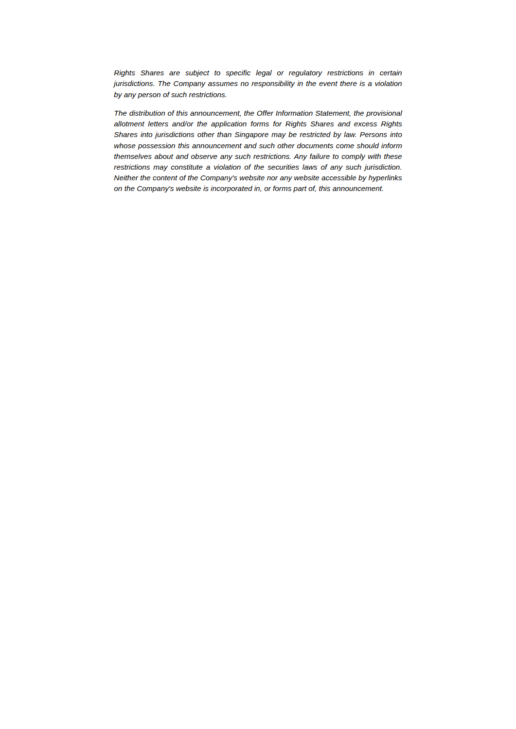Rights Shares are subject to specific legal or regulatory restrictions in certain jurisdictions. The Company assumes no responsibility in the event there is a violation by any person of such restrictions.
The distribution of this announcement, the Offer Information Statement, the provisional allotment letters and/or the application forms for Rights Shares and excess Rights Shares into jurisdictions other than Singapore may be restricted by law. Persons into whose possession this announcement and such other documents come should inform themselves about and observe any such restrictions. Any failure to comply with these restrictions may constitute a violation of the securities laws of any such jurisdiction. Neither the content of the Company's website nor any website accessible by hyperlinks on the Company's website is incorporated in, or forms part of, this announcement.